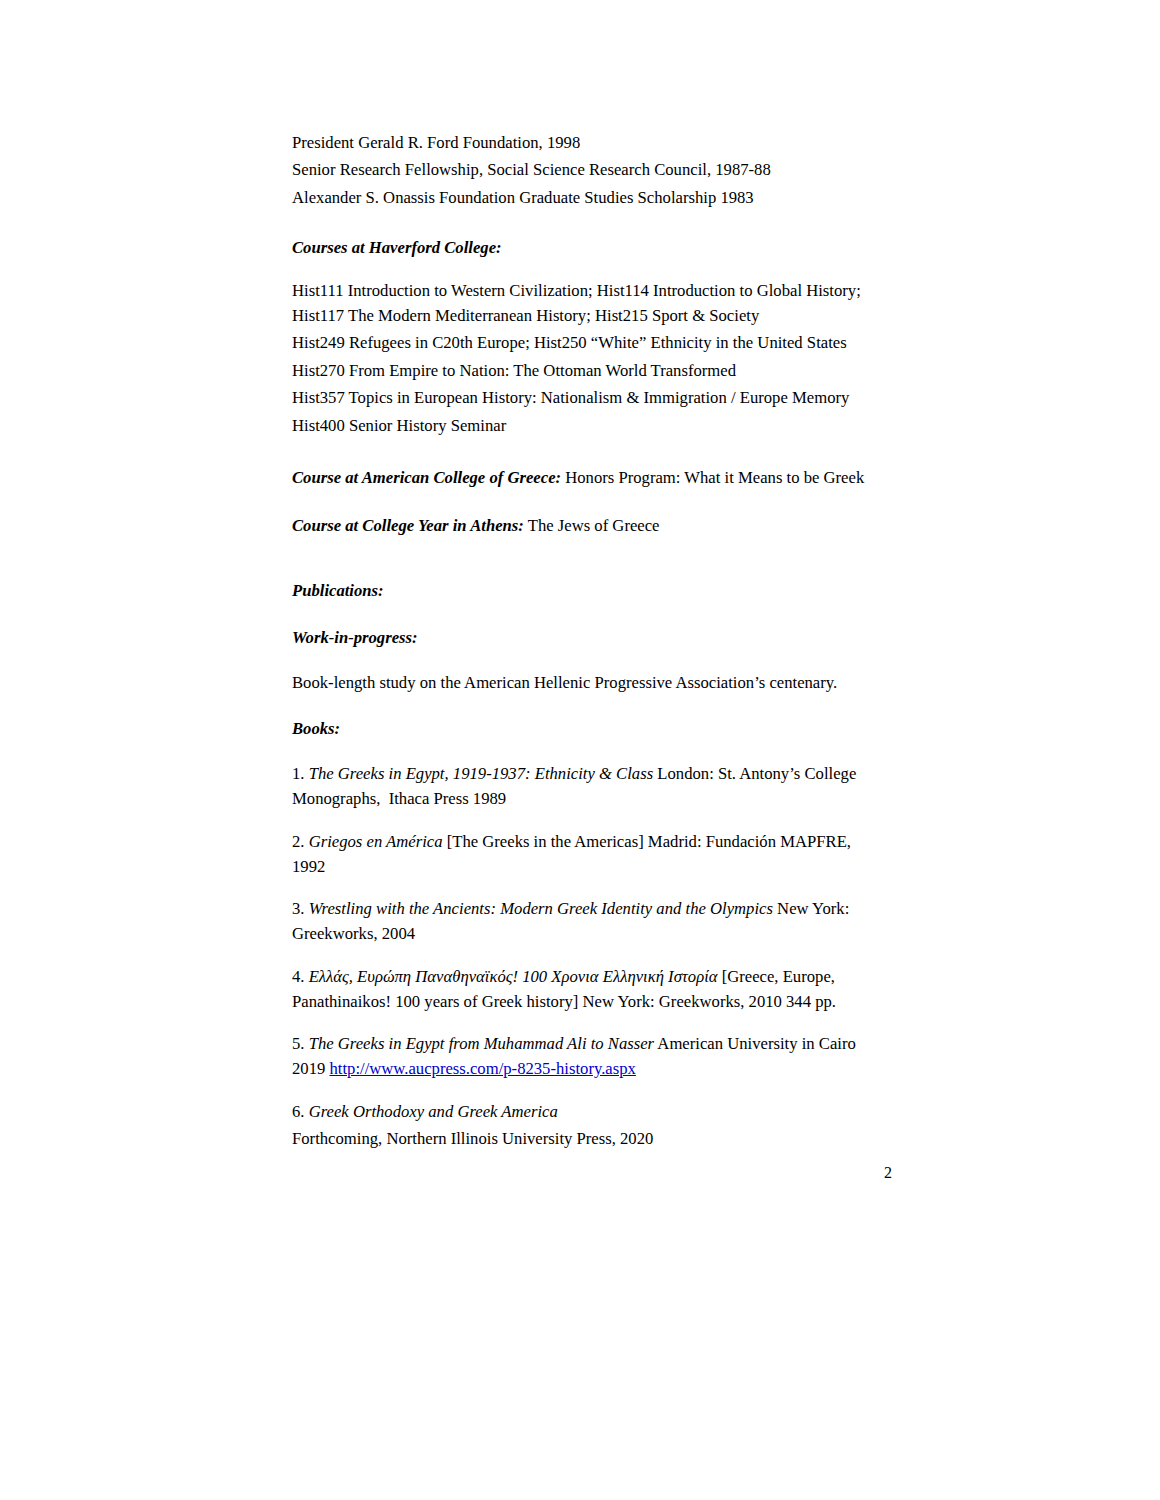President Gerald R. Ford Foundation, 1998
Senior Research Fellowship, Social Science Research Council, 1987-88
Alexander S. Onassis Foundation Graduate Studies Scholarship 1983
Courses at Haverford College:
Hist111 Introduction to Western Civilization; Hist114 Introduction to Global History; Hist117 The Modern Mediterranean History; Hist215 Sport & Society
Hist249 Refugees in C20th Europe; Hist250 “White” Ethnicity in the United States
Hist270 From Empire to Nation: The Ottoman World Transformed
Hist357 Topics in European History: Nationalism & Immigration / Europe Memory
Hist400 Senior History Seminar
Course at American College of Greece: Honors Program: What it Means to be Greek
Course at College Year in Athens: The Jews of Greece
Publications:
Work-in-progress:
Book-length study on the American Hellenic Progressive Association’s centenary.
Books:
1. The Greeks in Egypt, 1919-1937: Ethnicity & Class London: St. Antony’s College Monographs, Ithaca Press 1989
2. Griegos en América [The Greeks in the Americas] Madrid: Fundación MAPFRE, 1992
3. Wrestling with the Ancients: Modern Greek Identity and the Olympics New York: Greekworks, 2004
4. Ελλάς, Ευρώπη Παναθηναϊκός! 100 Χρονια Ελληνική Ιστορία [Greece, Europe, Panathinaikos! 100 years of Greek history] New York: Greekworks, 2010 344 pp.
5. The Greeks in Egypt from Muhammad Ali to Nasser American University in Cairo 2019 http://www.aucpress.com/p-8235-history.aspx
6. Greek Orthodoxy and Greek America
Forthcoming, Northern Illinois University Press, 2020
2